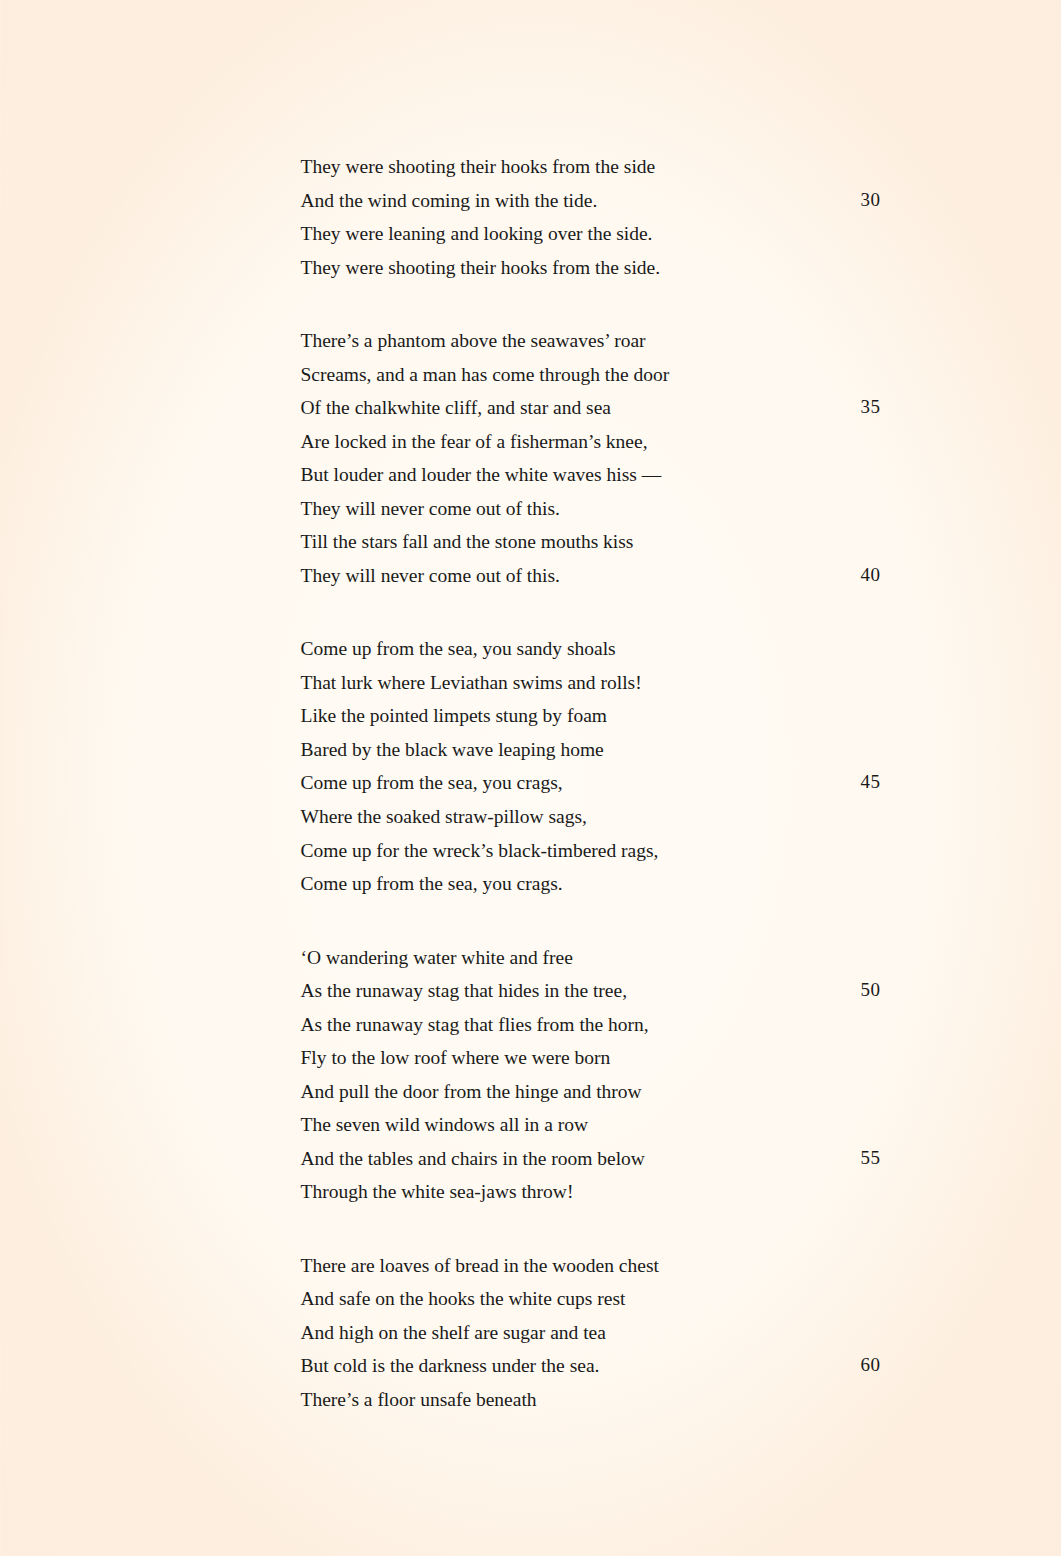They were shooting their hooks from the side
And the wind coming in with the tide.30
They were leaning and looking over the side.
They were shooting their hooks from the side.
There’s a phantom above the seawaves’ roar
Screams, and a man has come through the door
Of the chalkwhite cliff, and star and sea35
Are locked in the fear of a fisherman’s knee,
But louder and louder the white waves hiss —
They will never come out of this.
Till the stars fall and the stone mouths kiss
They will never come out of this.40
Come up from the sea, you sandy shoals
That lurk where Leviathan swims and rolls!
Like the pointed limpets stung by foam
Bared by the black wave leaping home
Come up from the sea, you crags,45
Where the soaked straw-pillow sags,
Come up for the wreck’s black-timbered rags,
Come up from the sea, you crags.
‘O wandering water white and free
As the runaway stag that hides in the tree,50
As the runaway stag that flies from the horn,
Fly to the low roof where we were born
And pull the door from the hinge and throw
The seven wild windows all in a row
And the tables and chairs in the room below55
Through the white sea-jaws throw!
There are loaves of bread in the wooden chest
And safe on the hooks the white cups rest
And high on the shelf are sugar and tea
But cold is the darkness under the sea.60
There’s a floor unsafe beneath